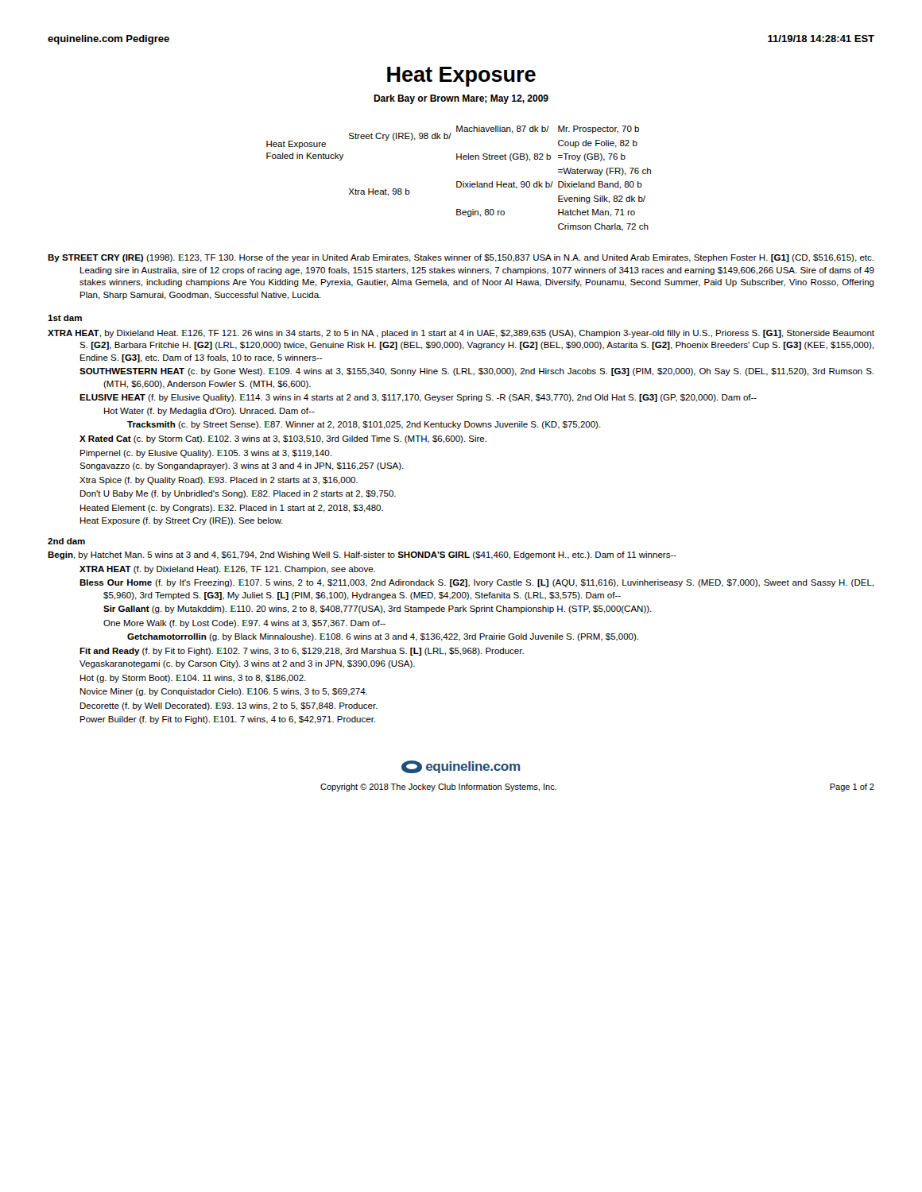equineline.com Pedigree 11/19/18 14:28:41 EST
Heat Exposure
Dark Bay or Brown Mare; May 12, 2009
| Heat Exposure Foaled in Kentucky | Street Cry (IRE), 98 dk b/ | Machiavellian, 87 dk b/ | Mr. Prospector, 70 b |
| | Coup de Folie, 82 b |
| | Helen Street (GB), 82 b | =Troy (GB), 76 b |
| | =Waterway (FR), 76 ch |
| | Xtra Heat, 98 b | Dixieland Heat, 90 dk b/ | Dixieland Band, 80 b |
| | | Evening Silk, 82 dk b/ |
| | | Begin, 80 ro | Hatchet Man, 71 ro |
| | | Crimson Charla, 72 ch |
By STREET CRY (IRE) (1998). E123, TF 130. Horse of the year in United Arab Emirates, Stakes winner of $5,150,837 USA in N.A. and United Arab Emirates, Stephen Foster H. [G1] (CD, $516,615), etc. Leading sire in Australia, sire of 12 crops of racing age, 1970 foals, 1515 starters, 125 stakes winners, 7 champions, 1077 winners of 3413 races and earning $149,606,266 USA. Sire of dams of 49 stakes winners, including champions Are You Kidding Me, Pyrexia, Gautier, Alma Gemela, and of Noor Al Hawa, Diversify, Pounamu, Second Summer, Paid Up Subscriber, Vino Rosso, Offering Plan, Sharp Samurai, Goodman, Successful Native, Lucida.
1st dam
XTRA HEAT, by Dixieland Heat. E126, TF 121. 26 wins in 34 starts, 2 to 5 in NA , placed in 1 start at 4 in UAE, $2,389,635 (USA), Champion 3-year-old filly in U.S., Prioress S. [G1], Stonerside Beaumont S. [G2], Barbara Fritchie H. [G2] (LRL, $120,000) twice, Genuine Risk H. [G2] (BEL, $90,000), Vagrancy H. [G2] (BEL, $90,000), Astarita S. [G2], Phoenix Breeders' Cup S. [G3] (KEE, $155,000), Endine S. [G3], etc. Dam of 13 foals, 10 to race, 5 winners--
SOUTHWESTERN HEAT (c. by Gone West). E109. 4 wins at 3, $155,340, Sonny Hine S. (LRL, $30,000), 2nd Hirsch Jacobs S. [G3] (PIM, $20,000), Oh Say S. (DEL, $11,520), 3rd Rumson S. (MTH, $6,600), Anderson Fowler S. (MTH, $6,600).
ELUSIVE HEAT (f. by Elusive Quality). E114. 3 wins in 4 starts at 2 and 3, $117,170, Geyser Spring S. -R (SAR, $43,770), 2nd Old Hat S. [G3] (GP, $20,000). Dam of--
Hot Water (f. by Medaglia d'Oro). Unraced. Dam of--
Tracksmith (c. by Street Sense). E87. Winner at 2, 2018, $101,025, 2nd Kentucky Downs Juvenile S. (KD, $75,200).
X Rated Cat (c. by Storm Cat). E102. 3 wins at 3, $103,510, 3rd Gilded Time S. (MTH, $6,600). Sire.
Pimpernel (c. by Elusive Quality). E105. 3 wins at 3, $119,140.
Songavazzo (c. by Songandaprayer). 3 wins at 3 and 4 in JPN, $116,257 (USA).
Xtra Spice (f. by Quality Road). E93. Placed in 2 starts at 3, $16,000.
Don't U Baby Me (f. by Unbridled's Song). E82. Placed in 2 starts at 2, $9,750.
Heated Element (c. by Congrats). E32. Placed in 1 start at 2, 2018, $3,480.
Heat Exposure (f. by Street Cry (IRE)). See below.
2nd dam
Begin, by Hatchet Man. 5 wins at 3 and 4, $61,794, 2nd Wishing Well S. Half-sister to SHONDA'S GIRL ($41,460, Edgemont H., etc.). Dam of 11 winners--
XTRA HEAT (f. by Dixieland Heat). E126, TF 121. Champion, see above.
Bless Our Home (f. by It's Freezing). E107. 5 wins, 2 to 4, $211,003, 2nd Adirondack S. [G2], Ivory Castle S. [L] (AQU, $11,616), Luvinheriseasy S. (MED, $7,000), Sweet and Sassy H. (DEL, $5,960), 3rd Tempted S. [G3], My Juliet S. [L] (PIM, $6,100), Hydrangea S. (MED, $4,200), Stefanita S. (LRL, $3,575). Dam of--
Sir Gallant (g. by Mutakddim). E110. 20 wins, 2 to 8, $408,777(USA), 3rd Stampede Park Sprint Championship H. (STP, $5,000(CAN)).
One More Walk (f. by Lost Code). E97. 4 wins at 3, $57,367. Dam of--
Getchamotorrollin (g. by Black Minnaloushe). E108. 6 wins at 3 and 4, $136,422, 3rd Prairie Gold Juvenile S. (PRM, $5,000).
Fit and Ready (f. by Fit to Fight). E102. 7 wins, 3 to 6, $129,218, 3rd Marshua S. [L] (LRL, $5,968). Producer.
Vegaskaranotegami (c. by Carson City). 3 wins at 2 and 3 in JPN, $390,096 (USA).
Hot (g. by Storm Boot). E104. 11 wins, 3 to 8, $186,002.
Novice Miner (g. by Conquistador Cielo). E106. 5 wins, 3 to 5, $69,274.
Decorette (f. by Well Decorated). E93. 13 wins, 2 to 5, $57,848. Producer.
Power Builder (f. by Fit to Fight). E101. 7 wins, 4 to 6, $42,971. Producer.
equineline. com
Copyright © 2018 The Jockey Club Information Systems, Inc. Page 1 of 2